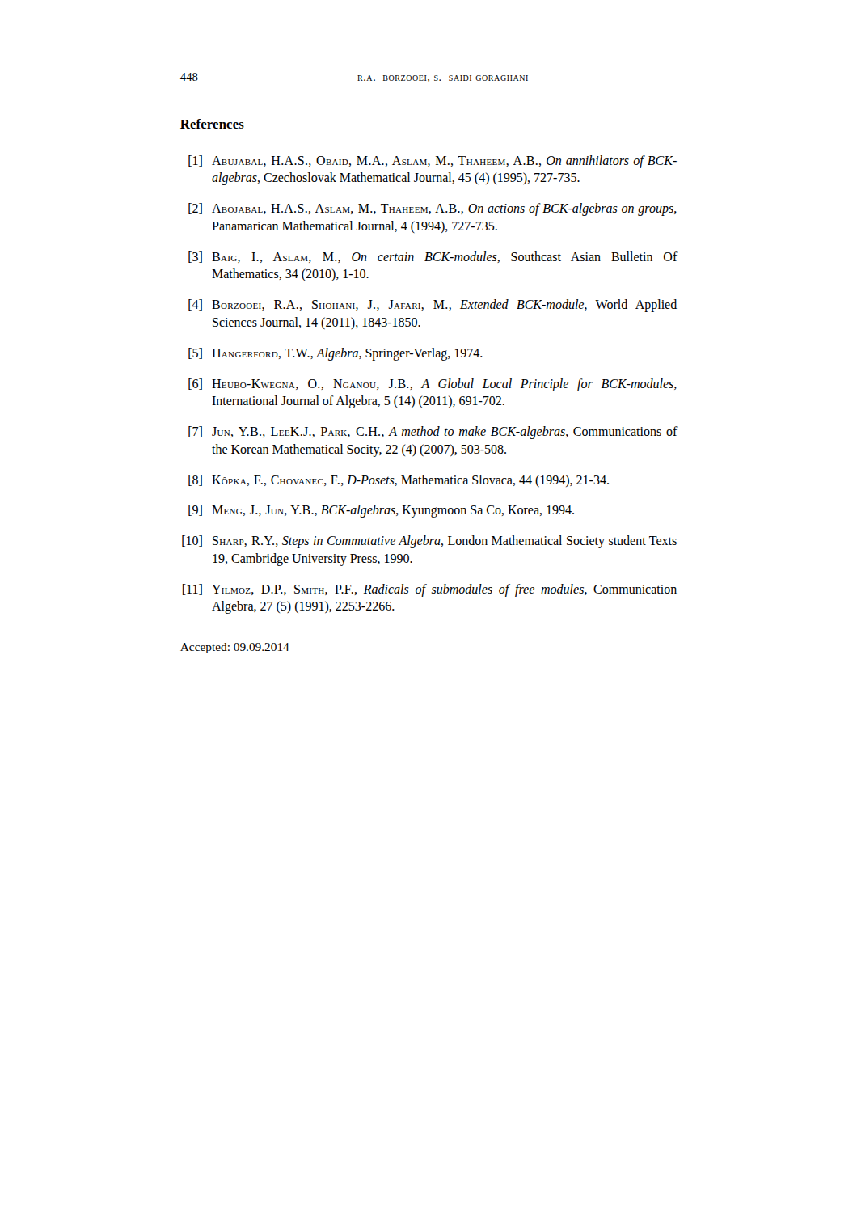448 r.a. borzooei, s. saidi goraghani
References
[1] Abujabal, H.A.S., Obaid, M.A., Aslam, M., Thaheem, A.B., On annihilators of BCK-algebras, Czechoslovak Mathematical Journal, 45 (4) (1995), 727-735.
[2] Abojabal, H.A.S., Aslam, M., Thaheem, A.B., On actions of BCK-algebras on groups, Panamarican Mathematical Journal, 4 (1994), 727-735.
[3] Baig, I., Aslam, M., On certain BCK-modules, Southcast Asian Bulletin Of Mathematics, 34 (2010), 1-10.
[4] Borzooei, R.A., Shohani, J., Jafari, M., Extended BCK-module, World Applied Sciences Journal, 14 (2011), 1843-1850.
[5] Hangerford, T.W., Algebra, Springer-Verlag, 1974.
[6] Heubo-Kwegna, O., Nganou, J.B., A Global Local Principle for BCK-modules, International Journal of Algebra, 5 (14) (2011), 691-702.
[7] Jun, Y.B., LeeK.J., Park, C.H., A method to make BCK-algebras, Communications of the Korean Mathematical Socity, 22 (4) (2007), 503-508.
[8] Kôpka, F., Chovanec, F., D-Posets, Mathematica Slovaca, 44 (1994), 21-34.
[9] Meng, J., Jun, Y.B., BCK-algebras, Kyungmoon Sa Co, Korea, 1994.
[10] Sharp, R.Y., Steps in Commutative Algebra, London Mathematical Society student Texts 19, Cambridge University Press, 1990.
[11] Yilmoz, D.P., Smith, P.F., Radicals of submodules of free modules, Communication Algebra, 27 (5) (1991), 2253-2266.
Accepted: 09.09.2014